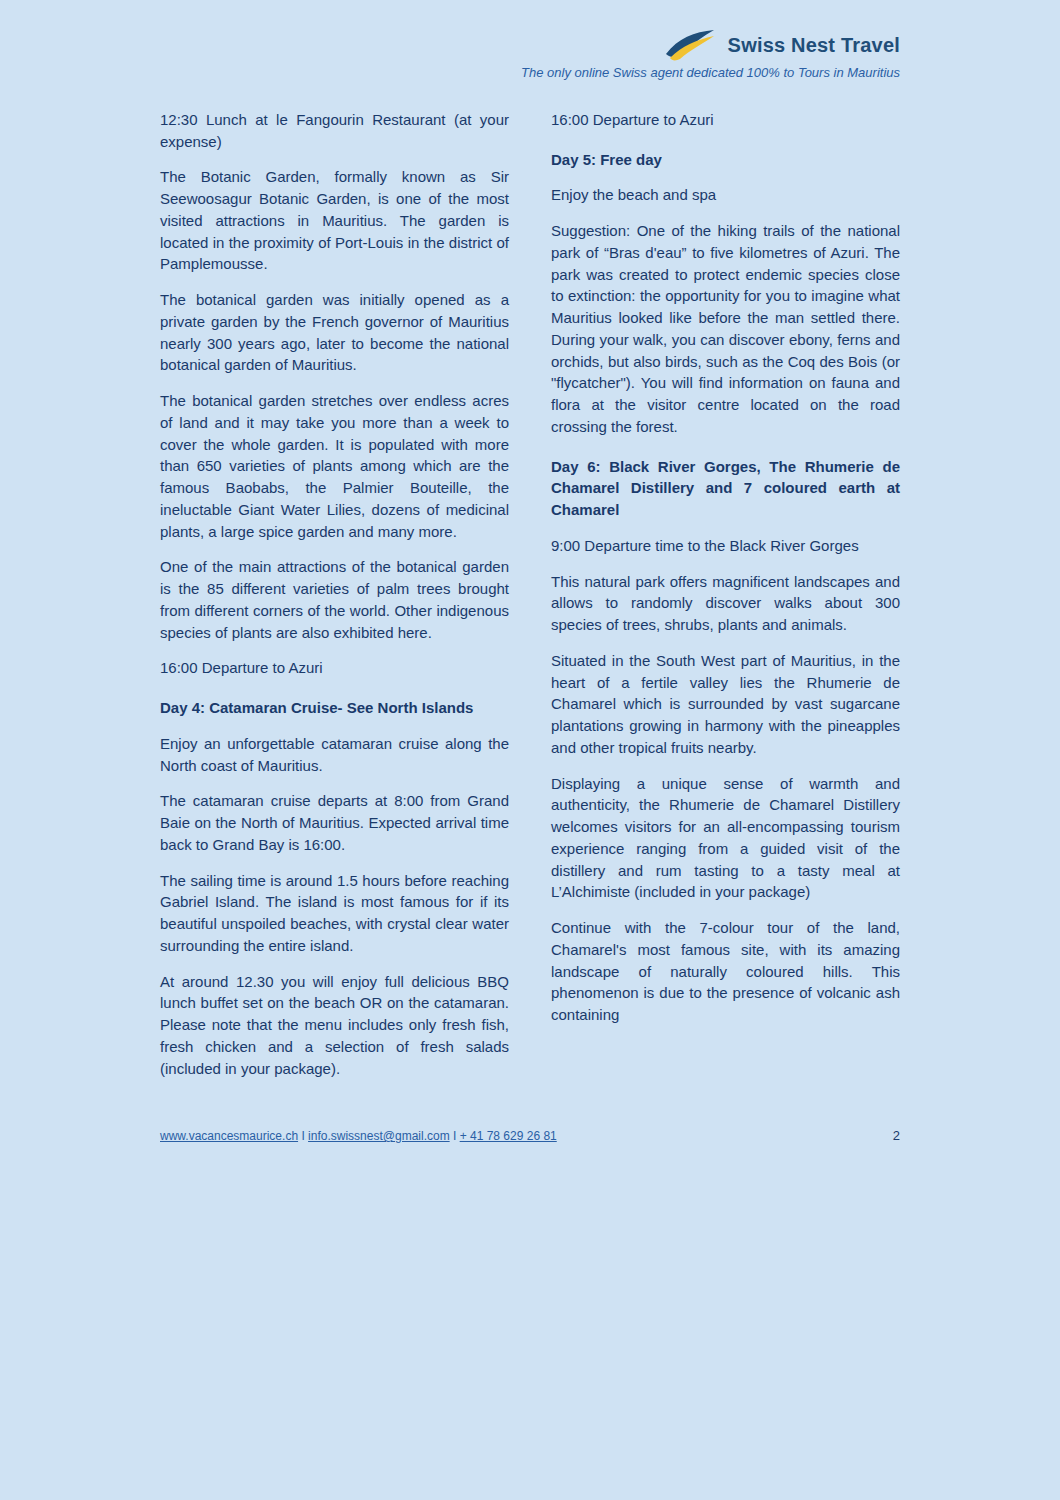Swiss Nest Travel
The only online Swiss agent dedicated 100% to Tours in Mauritius
12:30 Lunch at le Fangourin Restaurant (at your expense)
The Botanic Garden, formally known as Sir Seewoosagur Botanic Garden, is one of the most visited attractions in Mauritius. The garden is located in the proximity of Port-Louis in the district of Pamplemousse.
The botanical garden was initially opened as a private garden by the French governor of Mauritius nearly 300 years ago, later to become the national botanical garden of Mauritius.
The botanical garden stretches over endless acres of land and it may take you more than a week to cover the whole garden. It is populated with more than 650 varieties of plants among which are the famous Baobabs, the Palmier Bouteille, the ineluctable Giant Water Lilies, dozens of medicinal plants, a large spice garden and many more.
One of the main attractions of the botanical garden is the 85 different varieties of palm trees brought from different corners of the world. Other indigenous species of plants are also exhibited here.
16:00 Departure to Azuri
Day 4: Catamaran Cruise- See North Islands
Enjoy an unforgettable catamaran cruise along the North coast of Mauritius.
The catamaran cruise departs at 8:00 from Grand Baie on the North of Mauritius. Expected arrival time back to Grand Bay is 16:00.
The sailing time is around 1.5 hours before reaching Gabriel Island. The island is most famous for if its beautiful unspoiled beaches, with crystal clear water surrounding the entire island.
At around 12.30 you will enjoy full delicious BBQ lunch buffet set on the beach OR on the catamaran. Please note that the menu includes only fresh fish, fresh chicken and a selection of fresh salads (included in your package).
16:00 Departure to Azuri
Day 5: Free day
Enjoy the beach and spa
Suggestion: One of the hiking trails of the national park of “Bras d'eau” to five kilometres of Azuri. The park was created to protect endemic species close to extinction: the opportunity for you to imagine what Mauritius looked like before the man settled there. During your walk, you can discover ebony, ferns and orchids, but also birds, such as the Coq des Bois (or "flycatcher"). You will find information on fauna and flora at the visitor centre located on the road crossing the forest.
Day 6: Black River Gorges, The Rhumerie de Chamarel Distillery and 7 coloured earth at Chamarel
9:00 Departure time to the Black River Gorges
This natural park offers magnificent landscapes and allows to randomly discover walks about 300 species of trees, shrubs, plants and animals.
Situated in the South West part of Mauritius, in the heart of a fertile valley lies the Rhumerie de Chamarel which is surrounded by vast sugarcane plantations growing in harmony with the pineapples and other tropical fruits nearby.
Displaying a unique sense of warmth and authenticity, the Rhumerie de Chamarel Distillery welcomes visitors for an all-encompassing tourism experience ranging from a guided visit of the distillery and rum tasting to a tasty meal at L’Alchimiste (included in your package)
Continue with the 7-colour tour of the land, Chamarel's most famous site, with its amazing landscape of naturally coloured hills. This phenomenon is due to the presence of volcanic ash containing
www.vacancesmaurice.ch I info.swissnest@gmail.com I + 41 78 629 26 81
2